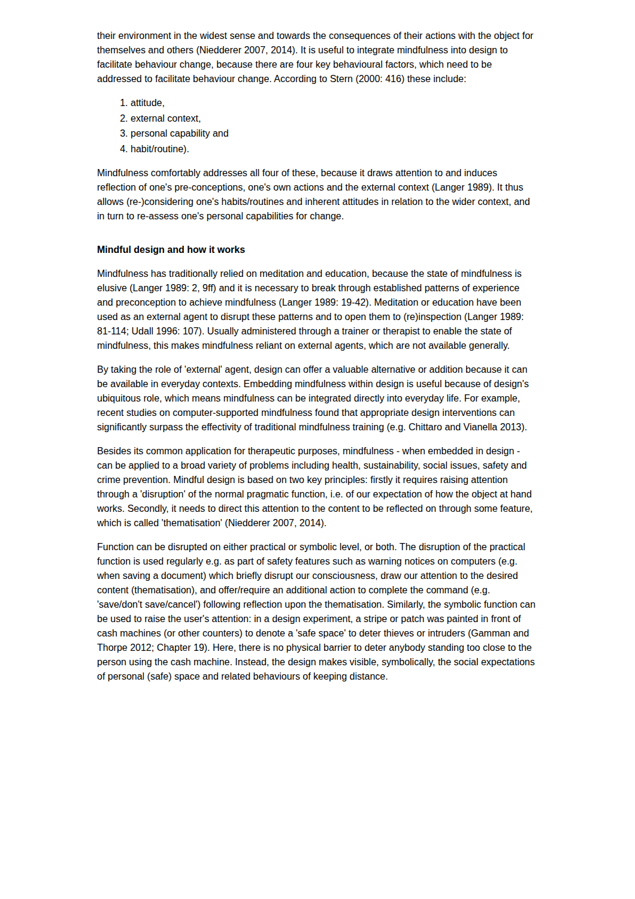their environment in the widest sense and towards the consequences of their actions with the object for themselves and others (Niedderer 2007, 2014). It is useful to integrate mindfulness into design to facilitate behaviour change, because there are four key behavioural factors, which need to be addressed to facilitate behaviour change. According to Stern (2000: 416) these include:
attitude,
external context,
personal capability and
habit/routine).
Mindfulness comfortably addresses all four of these, because it draws attention to and induces reflection of one's pre-conceptions, one's own actions and the external context (Langer 1989). It thus allows (re-)considering one's habits/routines and inherent attitudes in relation to the wider context, and in turn to re-assess one's personal capabilities for change.
Mindful design and how it works
Mindfulness has traditionally relied on meditation and education, because the state of mindfulness is elusive (Langer 1989: 2, 9ff) and it is necessary to break through established patterns of experience and preconception to achieve mindfulness (Langer 1989: 19-42). Meditation or education have been used as an external agent to disrupt these patterns and to open them to (re)inspection (Langer 1989: 81-114; Udall 1996: 107). Usually administered through a trainer or therapist to enable the state of mindfulness, this makes mindfulness reliant on external agents, which are not available generally.
By taking the role of 'external' agent, design can offer a valuable alternative or addition because it can be available in everyday contexts. Embedding mindfulness within design is useful because of design's ubiquitous role, which means mindfulness can be integrated directly into everyday life. For example, recent studies on computer-supported mindfulness found that appropriate design interventions can significantly surpass the effectivity of traditional mindfulness training (e.g. Chittaro and Vianella 2013).
Besides its common application for therapeutic purposes, mindfulness - when embedded in design - can be applied to a broad variety of problems including health, sustainability, social issues, safety and crime prevention. Mindful design is based on two key principles: firstly it requires raising attention through a 'disruption' of the normal pragmatic function, i.e. of our expectation of how the object at hand works. Secondly, it needs to direct this attention to the content to be reflected on through some feature, which is called 'thematisation' (Niedderer 2007, 2014).
Function can be disrupted on either practical or symbolic level, or both. The disruption of the practical function is used regularly e.g. as part of safety features such as warning notices on computers (e.g. when saving a document) which briefly disrupt our consciousness, draw our attention to the desired content (thematisation), and offer/require an additional action to complete the command (e.g. 'save/don't save/cancel') following reflection upon the thematisation. Similarly, the symbolic function can be used to raise the user's attention: in a design experiment, a stripe or patch was painted in front of cash machines (or other counters) to denote a 'safe space' to deter thieves or intruders (Gamman and Thorpe 2012; Chapter 19). Here, there is no physical barrier to deter anybody standing too close to the person using the cash machine. Instead, the design makes visible, symbolically, the social expectations of personal (safe) space and related behaviours of keeping distance.